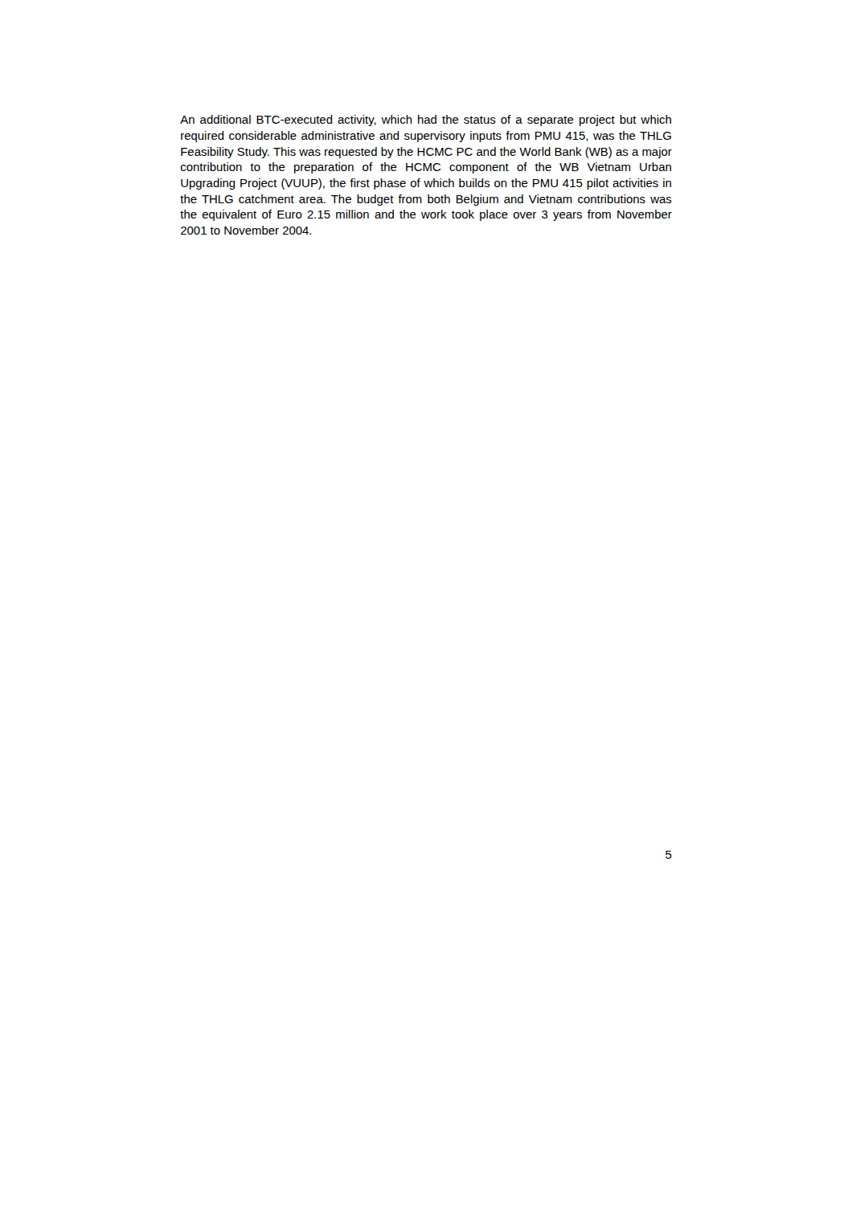An additional BTC-executed activity, which had the status of a separate project but which required considerable administrative and supervisory inputs from PMU 415, was the THLG Feasibility Study. This was requested by the HCMC PC and the World Bank (WB) as a major contribution to the preparation of the HCMC component of the WB Vietnam Urban Upgrading Project (VUUP), the first phase of which builds on the PMU 415 pilot activities in the THLG catchment area. The budget from both Belgium and Vietnam contributions was the equivalent of Euro 2.15 million and the work took place over 3 years from November 2001 to November 2004.
5